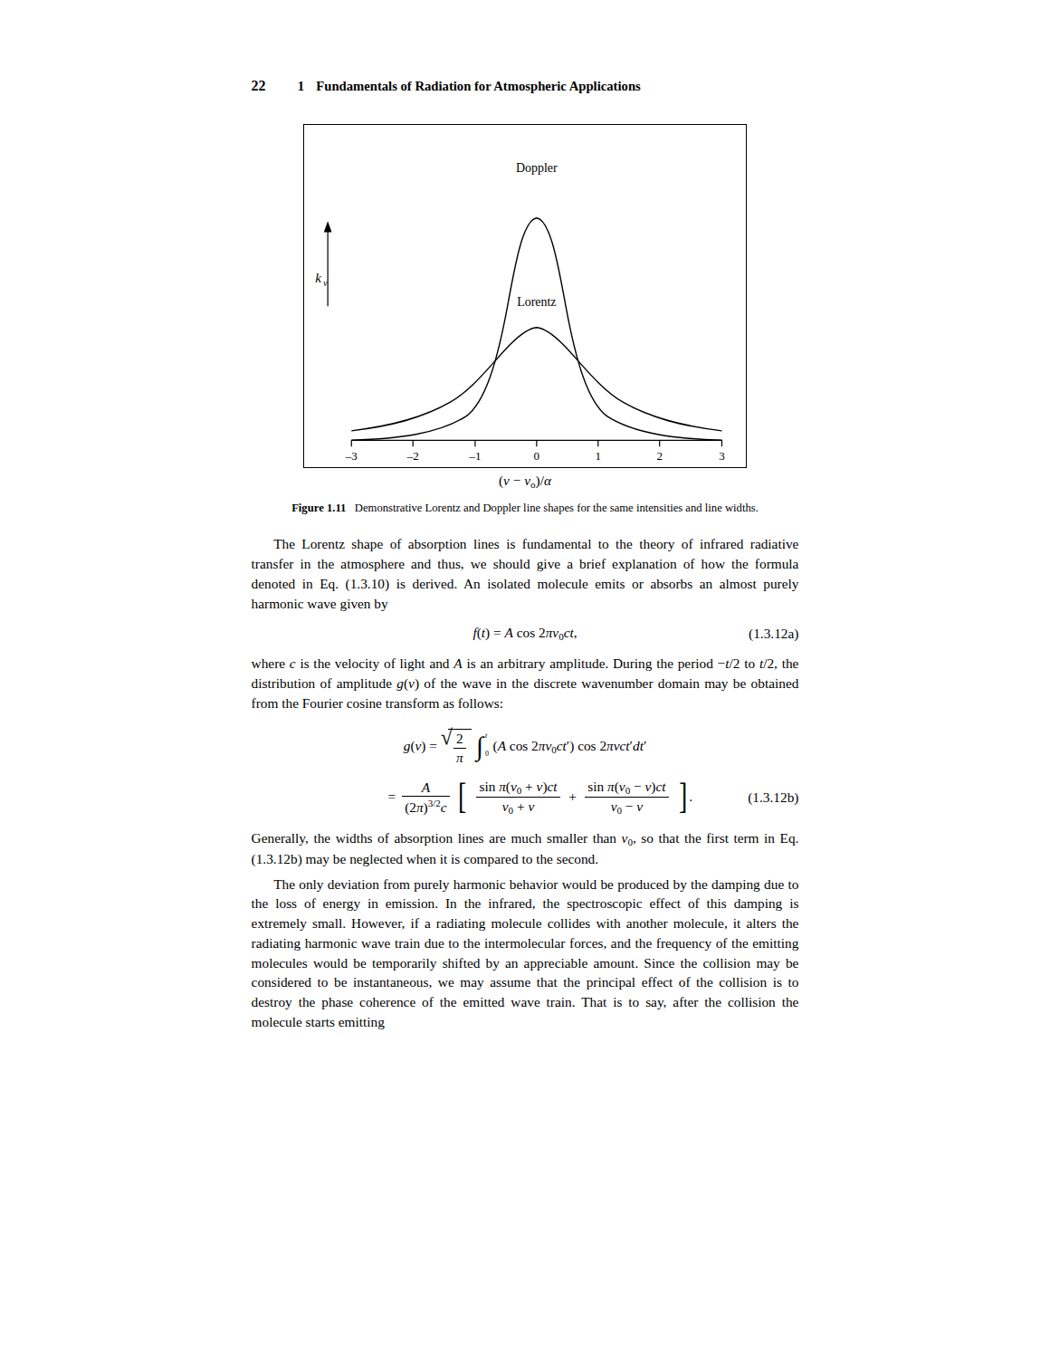221 Fundamentals of Radiation for Atmospheric Applications
–3 –2 –1 0 1 2 3 k ν Doppler Lorentz
(ν − νo)/α
Figure 1.11 Demonstrative Lorentz and Doppler line shapes for the same intensities and line widths.
The Lorentz shape of absorption lines is fundamental to the theory of infrared radiative transfer in the atmosphere and thus, we should give a brief explanation of how the formula denoted in Eq. (1.3.10) is derived. An isolated molecule emits or absorbs an almost purely harmonic wave given by
f(t) = A cos 2πν0ct,
(1.3.12a)
where c is the velocity of light and A is an arbitrary amplitude. During the period −t/2 to t/2, the distribution of amplitude g(ν) of the wave in the discrete wavenumber domain may be obtained from the Fourier cosine transform as follows:
g(ν) = 2 π ∫t 0 (A cos 2πν0ct′) cos 2πνct′dt′
= A(2π)3/2c [ sin π(ν0 + ν)ct ν0 + ν + sin π(ν0 − ν)ct ν0 − ν ].
(1.3.12b)
Generally, the widths of absorption lines are much smaller than ν0, so that the first term in Eq. (1.3.12b) may be neglected when it is compared to the second.
The only deviation from purely harmonic behavior would be produced by the damping due to the loss of energy in emission. In the infrared, the spectroscopic effect of this damping is extremely small. However, if a radiating molecule collides with another molecule, it alters the radiating harmonic wave train due to the intermolecular forces, and the frequency of the emitting molecules would be temporarily shifted by an appreciable amount. Since the collision may be considered to be instantaneous, we may assume that the principal effect of the collision is to destroy the phase coherence of the emitted wave train. That is to say, after the collision the molecule starts emitting